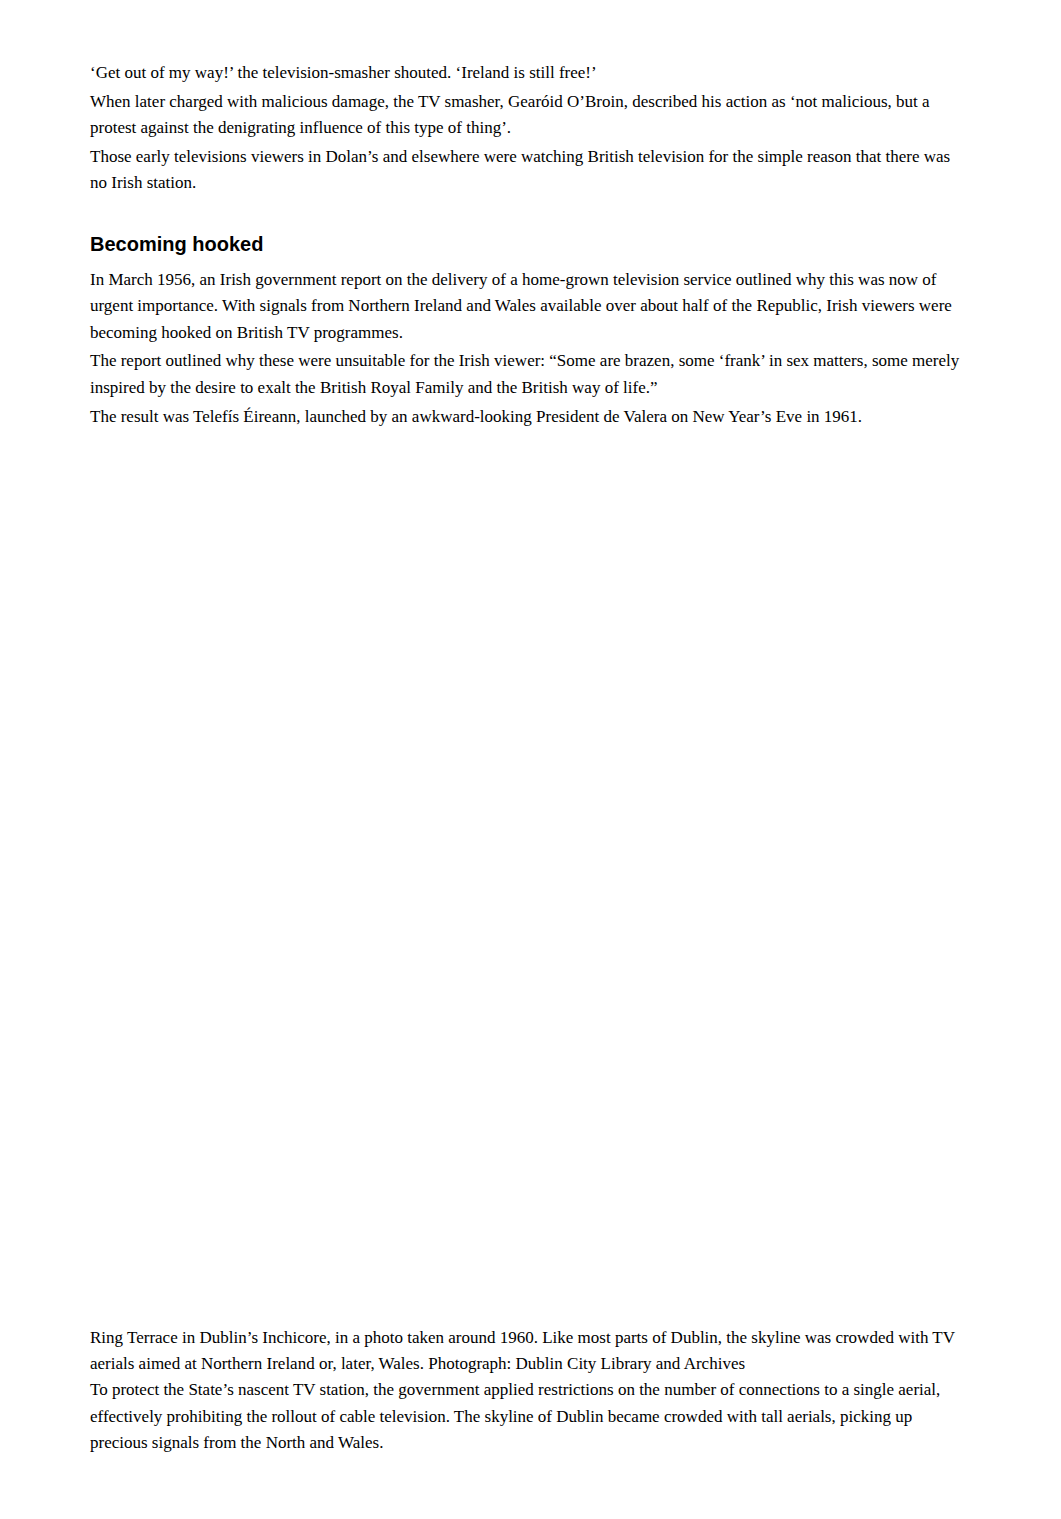‘Get out of my way!’ the television-smasher shouted. ‘Ireland is still free!’
When later charged with malicious damage, the TV smasher, Gearóid O’Broin, described his action as ‘not malicious, but a protest against the denigrating influence of this type of thing’.
Those early televisions viewers in Dolan’s and elsewhere were watching British television for the simple reason that there was no Irish station.
Becoming hooked
In March 1956, an Irish government report on the delivery of a home-grown television service outlined why this was now of urgent importance. With signals from Northern Ireland and Wales available over about half of the Republic, Irish viewers were becoming hooked on British TV programmes.
The report outlined why these were unsuitable for the Irish viewer: “Some are brazen, some ‘frank’ in sex matters, some merely inspired by the desire to exalt the British Royal Family and the British way of life.”
The result was Telefís Éireann, launched by an awkward-looking President de Valera on New Year’s Eve in 1961.
Ring Terrace in Dublin’s Inchicore, in a photo taken around 1960. Like most parts of Dublin, the skyline was crowded with TV aerials aimed at Northern Ireland or, later, Wales. Photograph: Dublin City Library and Archives
To protect the State’s nascent TV station, the government applied restrictions on the number of connections to a single aerial, effectively prohibiting the rollout of cable television. The skyline of Dublin became crowded with tall aerials, picking up precious signals from the North and Wales.